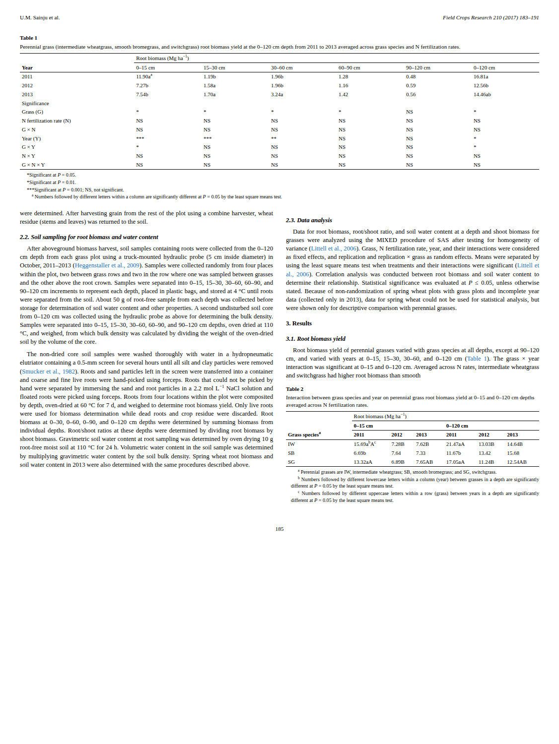U.M. Sainju et al.
Field Crops Research 210 (2017) 183–191
Table 1
Perennial grass (intermediate wheatgrass, smooth bromegrass, and switchgrass) root biomass yield at the 0–120 cm depth from 2011 to 2013 averaged across grass species and N fertilization rates.
| Year | Root biomass (Mg ha −1 ) |
| --- | --- |
| 0–15 cm | 15–30 cm | 30–60 cm | 60–90 cm | 90–120 cm | 0–120 cm |
| 2011 | 11.90a a | 1.19b | 1.96b | 1.28 | 0.48 | 16.81a |
| 2012 | 7.27b | 1.58a | 1.96b | 1.16 | 0.59 | 12.56b |
| 2013 | 7.54b | 1.70a | 3.24a | 1.42 | 0.56 | 14.46ab |
| Significance | | | | | | |
| Grass (G) | * | * | * | * | NS | * |
| N fertilization rate (N) | NS | NS | NS | NS | NS | NS |
| G × N | NS | NS | NS | NS | NS | NS |
| Year (Y) | *** | *** | ** | NS | NS | * |
| G × Y | * | NS | NS | NS | NS | * |
| N × Y | NS | NS | NS | NS | NS | NS |
| G × N × Y | NS | NS | NS | NS | NS | NS |
*Significant at P = 0.05.
*Significant at P = 0.01.
***Significant at P = 0.001; NS, not significant.
a Numbers followed by different letters within a column are significantly different at P = 0.05 by the least square means test.
were determined. After harvesting grain from the rest of the plot using a combine harvester, wheat residue (stems and leaves) was returned to the soil.
2.2. Soil sampling for root biomass and water content
After aboveground biomass harvest, soil samples containing roots were collected from the 0–120 cm depth from each grass plot using a truck-mounted hydraulic probe (5 cm inside diameter) in October, 2011–2013 (Heggenstaller et al., 2009). Samples were collected randomly from four places within the plot, two between grass rows and two in the row where one was sampled between grasses and the other above the root crown. Samples were separated into 0–15, 15–30, 30–60, 60–90, and 90–120 cm increments to represent each depth, placed in plastic bags, and stored at 4 °C until roots were separated from the soil. About 50 g of root-free sample from each depth was collected before storage for determination of soil water content and other properties. A second undisturbed soil core from 0–120 cm was collected using the hydraulic probe as above for determining the bulk density. Samples were separated into 0–15, 15–30, 30–60, 60–90, and 90–120 cm depths, oven dried at 110 °C, and weighed, from which bulk density was calculated by dividing the weight of the oven-dried soil by the volume of the core.
The non-dried core soil samples were washed thoroughly with water in a hydropneumatic elutriator containing a 0.5-mm screen for several hours until all silt and clay particles were removed (Smucker et al., 1982). Roots and sand particles left in the screen were transferred into a container and coarse and fine live roots were hand-picked using forceps. Roots that could not be picked by hand were separated by immersing the sand and root particles in a 2.2 mol L−1 NaCl solution and floated roots were picked using forceps. Roots from four locations within the plot were composited by depth, oven-dried at 60 °C for 7 d, and weighed to determine root biomass yield. Only live roots were used for biomass determination while dead roots and crop residue were discarded. Root biomass at 0–30, 0–60, 0–90, and 0–120 cm depths were determined by summing biomass from individual depths. Root/shoot ratios at these depths were determined by dividing root biomass by shoot biomass. Gravimetric soil water content at root sampling was determined by oven drying 10 g root-free moist soil at 110 °C for 24 h. Volumetric water content in the soil sample was determined by multiplying gravimetric water content by the soil bulk density. Spring wheat root biomass and soil water content in 2013 were also determined with the same procedures described above.
2.3. Data analysis
Data for root biomass, root/shoot ratio, and soil water content at a depth and shoot biomass for grasses were analyzed using the MIXED procedure of SAS after testing for homogeneity of variance (Littell et al., 2006). Grass, N fertilization rate, year, and their interactions were considered as fixed effects, and replication and replication × grass as random effects. Means were separated by using the least square means test when treatments and their interactions were significant (Littell et al., 2006). Correlation analysis was conducted between root biomass and soil water content to determine their relationship. Statistical significance was evaluated at P ≤ 0.05, unless otherwise stated. Because of non-randomization of spring wheat plots with grass plots and incomplete year data (collected only in 2013), data for spring wheat could not be used for statistical analysis, but were shown only for descriptive comparison with perennial grasses.
3. Results
3.1. Root biomass yield
Root biomass yield of perennial grasses varied with grass species at all depths, except at 90–120 cm, and varied with years at 0–15, 15–30, 30–60, and 0–120 cm (Table 1). The grass × year interaction was significant at 0–15 and 0–120 cm. Averaged across N rates, intermediate wheatgrass and switchgrass had higher root biomass than smooth
Table 2
Interaction between grass species and year on perennial grass root biomass yield at 0–15 and 0–120 cm depths averaged across N fertilization rates.
| Grass species a | Root biomass (Mg ha −1 ) |
| --- | --- |
| 0–15 cm | 0–120 cm |
| 2011 | 2012 | 2013 | 2011 | 2012 | 2013 |
| IW | 15.69a b A c | 7.28B | 7.62B | 21.47aA | 13.03B | 14.64B |
| SB | 6.69b | 7.64 | 7.33 | 11.67b | 13.42 | 15.68 |
| SG | 13.32aA | 6.89B | 7.65AB | 17.05aA | 11.24B | 12.54AB |
a Perennial grasses are IW, intermediate wheatgrass; SB, smooth bromegrass; and SG, switchgrass.
b Numbers followed by different lowercase letters within a column (year) between grasses in a depth are significantly different at P = 0.05 by the least square means test.
c Numbers followed by different uppercase letters within a row (grass) between years in a depth are significantly different at P = 0.05 by the least square means test.
185